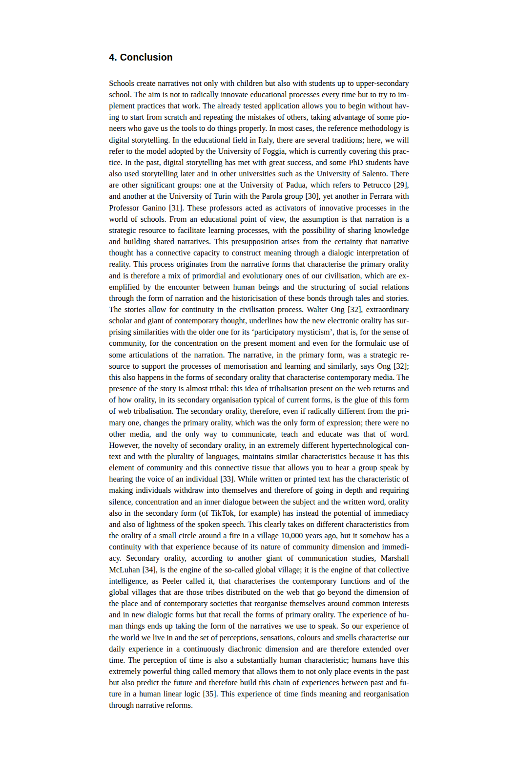4. Conclusion
Schools create narratives not only with children but also with students up to upper-secondary school. The aim is not to radically innovate educational processes every time but to try to implement practices that work. The already tested application allows you to begin without having to start from scratch and repeating the mistakes of others, taking advantage of some pioneers who gave us the tools to do things properly. In most cases, the reference methodology is digital storytelling. In the educational field in Italy, there are several traditions; here, we will refer to the model adopted by the University of Foggia, which is currently covering this practice. In the past, digital storytelling has met with great success, and some PhD students have also used storytelling later and in other universities such as the University of Salento. There are other significant groups: one at the University of Padua, which refers to Petrucco [29], and another at the University of Turin with the Parola group [30], yet another in Ferrara with Professor Ganino [31]. These professors acted as activators of innovative processes in the world of schools. From an educational point of view, the assumption is that narration is a strategic resource to facilitate learning processes, with the possibility of sharing knowledge and building shared narratives. This presupposition arises from the certainty that narrative thought has a connective capacity to construct meaning through a dialogic interpretation of reality. This process originates from the narrative forms that characterise the primary orality and is therefore a mix of primordial and evolutionary ones of our civilisation, which are exemplified by the encounter between human beings and the structuring of social relations through the form of narration and the historicisation of these bonds through tales and stories. The stories allow for continuity in the civilisation process. Walter Ong [32], extraordinary scholar and giant of contemporary thought, underlines how the new electronic orality has surprising similarities with the older one for its ‘participatory mysticism’, that is, for the sense of community, for the concentration on the present moment and even for the formulaic use of some articulations of the narration. The narrative, in the primary form, was a strategic resource to support the processes of memorisation and learning and similarly, says Ong [32]; this also happens in the forms of secondary orality that characterise contemporary media. The presence of the story is almost tribal: this idea of tribalisation present on the web returns and of how orality, in its secondary organisation typical of current forms, is the glue of this form of web tribalisation. The secondary orality, therefore, even if radically different from the primary one, changes the primary orality, which was the only form of expression; there were no other media, and the only way to communicate, teach and educate was that of word. However, the novelty of secondary orality, in an extremely different hypertechnological context and with the plurality of languages, maintains similar characteristics because it has this element of community and this connective tissue that allows you to hear a group speak by hearing the voice of an individual [33]. While written or printed text has the characteristic of making individuals withdraw into themselves and therefore of going in depth and requiring silence, concentration and an inner dialogue between the subject and the written word, orality also in the secondary form (of TikTok, for example) has instead the potential of immediacy and also of lightness of the spoken speech. This clearly takes on different characteristics from the orality of a small circle around a fire in a village 10,000 years ago, but it somehow has a continuity with that experience because of its nature of community dimension and immediacy. Secondary orality, according to another giant of communication studies, Marshall McLuhan [34], is the engine of the so-called global village; it is the engine of that collective intelligence, as Peeler called it, that characterises the contemporary functions and of the global villages that are those tribes distributed on the web that go beyond the dimension of the place and of contemporary societies that reorganise themselves around common interests and in new dialogic forms but that recall the forms of primary orality. The experience of human things ends up taking the form of the narratives we use to speak. So our experience of the world we live in and the set of perceptions, sensations, colours and smells characterise our daily experience in a continuously diachronic dimension and are therefore extended over time. The perception of time is also a substantially human characteristic; humans have this extremely powerful thing called memory that allows them to not only place events in the past but also predict the future and therefore build this chain of experiences between past and future in a human linear logic [35]. This experience of time finds meaning and reorganisation through narrative reforms.